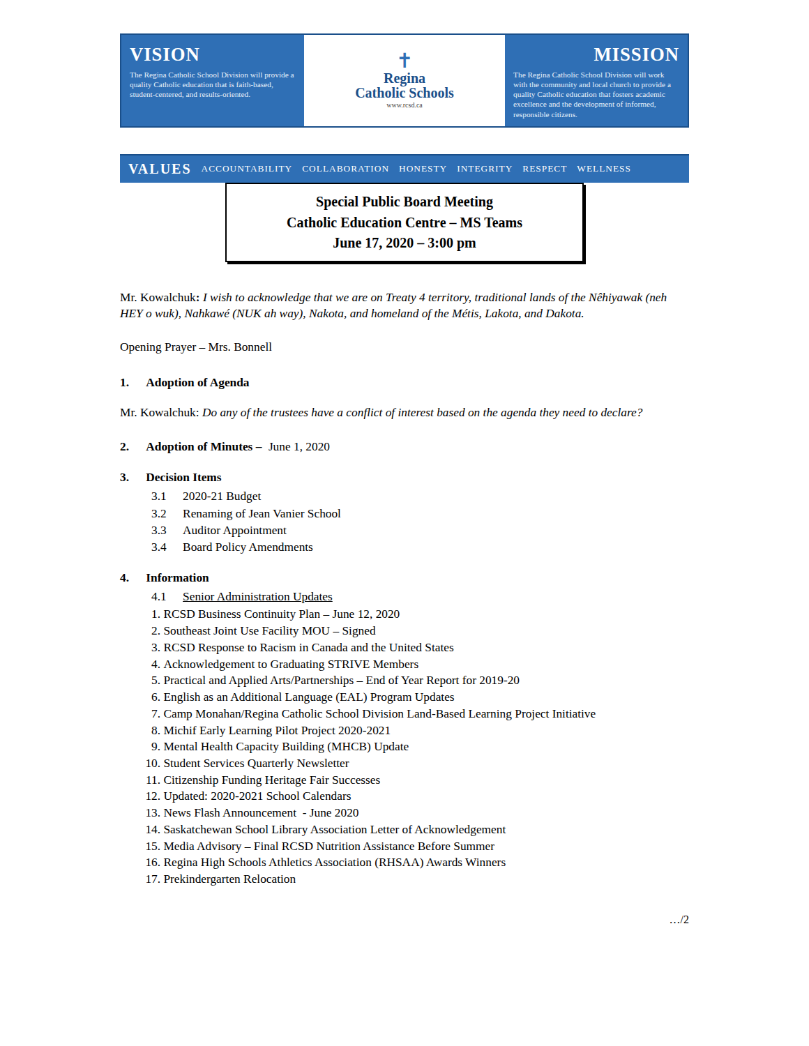VISION
The Regina Catholic School Division will provide a quality Catholic education that is faith-based, student-centered, and results-oriented.
✝
Regina
Catholic Schools
www.rcsd.ca
MISSION
The Regina Catholic School Division will work with the community and local church to provide a quality Catholic education that fosters academic excellence and the development of informed, responsible citizens.
VALUES ACCOUNTABILITY COLLABORATION HONESTY INTEGRITY RESPECT WELLNESS
Special Public Board Meeting
Catholic Education Centre – MS Teams
June 17, 2020 – 3:00 pm
Mr. Kowalchuk: I wish to acknowledge that we are on Treaty 4 territory, traditional lands of the Nêhiyawak (neh HEY o wuk), Nahkawé (NUK ah way), Nakota, and homeland of the Métis, Lakota, and Dakota.
Opening Prayer – Mrs. Bonnell
1. Adoption of Agenda
Mr. Kowalchuk: Do any of the trustees have a conflict of interest based on the agenda they need to declare?
2. Adoption of Minutes –June 1, 2020
3. Decision Items
3.12020-21 Budget
3.2 Renaming of Jean Vanier School
3.3 Auditor Appointment
3.4 Board Policy Amendments
4. Information
4.1 Senior Administration Updates
RCSD Business Continuity Plan – June 12, 2020
Southeast Joint Use Facility MOU – Signed
RCSD Response to Racism in Canada and the United States
Acknowledgement to Graduating STRIVE Members
Practical and Applied Arts/Partnerships – End of Year Report for 2019-20
English as an Additional Language (EAL) Program Updates
Camp Monahan/Regina Catholic School Division Land-Based Learning Project Initiative
Michif Early Learning Pilot Project 2020-2021
Mental Health Capacity Building (MHCB) Update
Student Services Quarterly Newsletter
Citizenship Funding Heritage Fair Successes
Updated: 2020-2021 School Calendars
News Flash Announcement - June 2020
Saskatchewan School Library Association Letter of Acknowledgement
Media Advisory – Final RCSD Nutrition Assistance Before Summer
Regina High Schools Athletics Association (RHSAA) Awards Winners
Prekindergarten Relocation
…/2